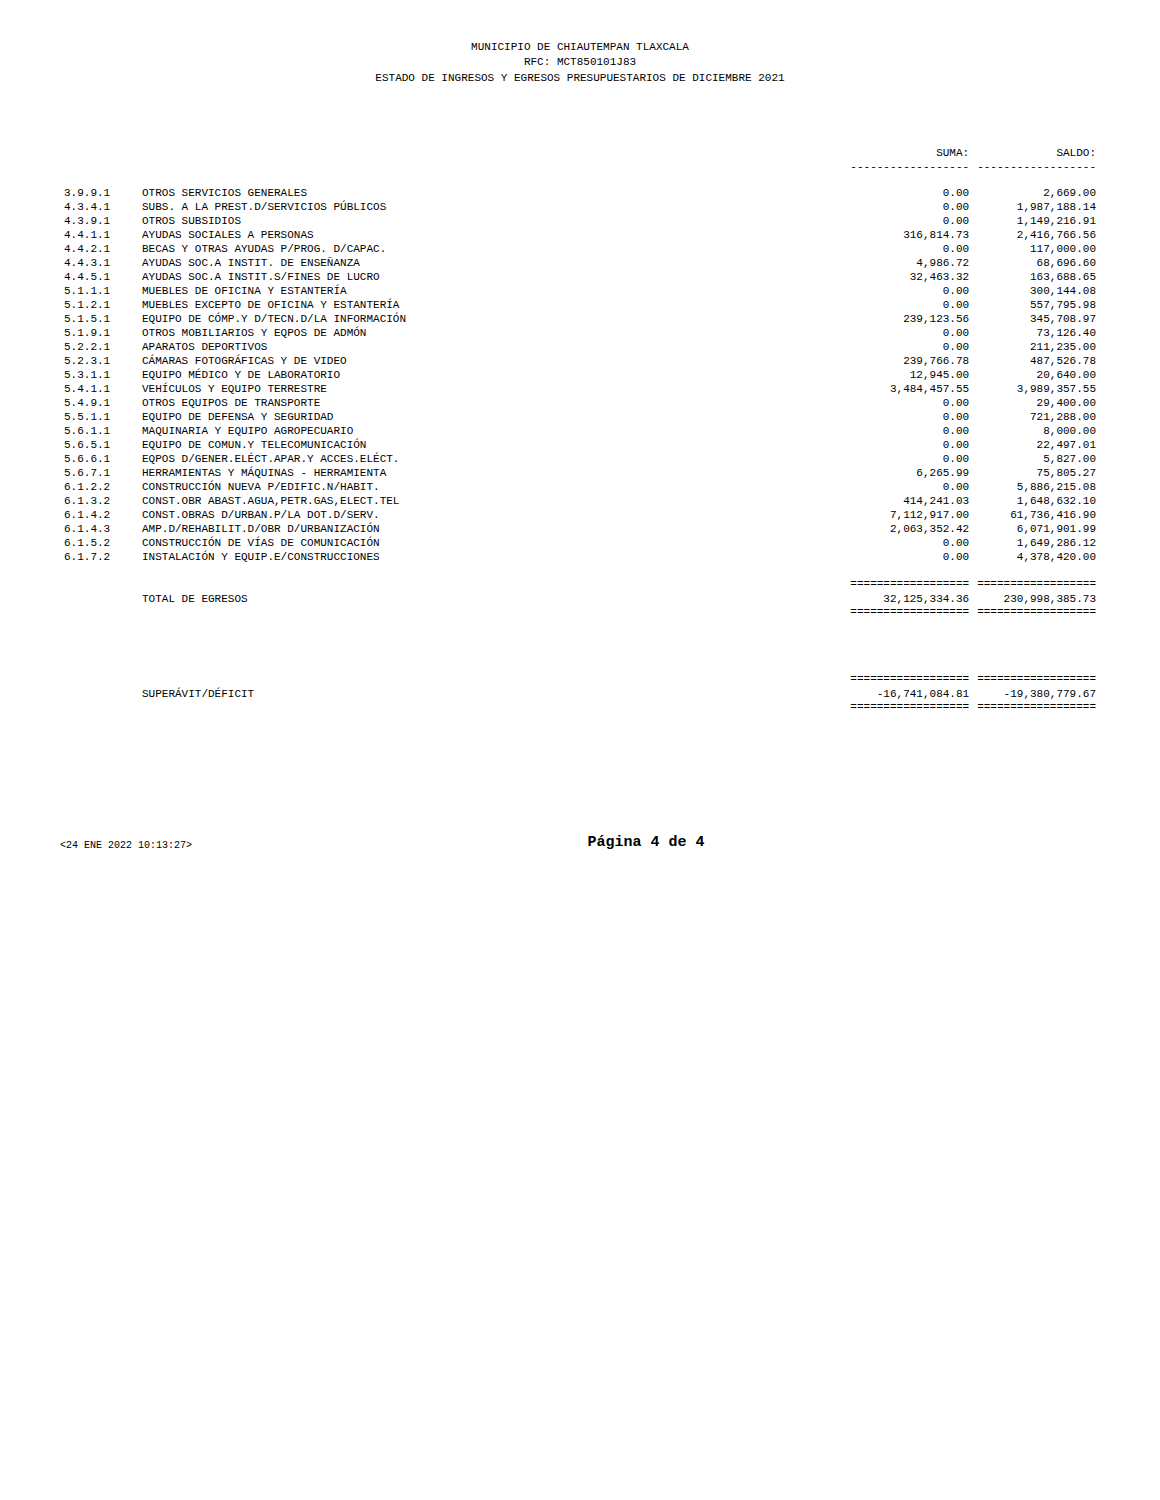MUNICIPIO DE CHIAUTEMPAN TLAXCALA
RFC: MCT850101J83
ESTADO DE INGRESOS Y EGRESOS PRESUPUESTARIOS DE DICIEMBRE 2021
| | | SUMA: | SALDO: |
| | | ------------------ | ------------------ |
| 3.9.9.1 | OTROS SERVICIOS GENERALES | 0.00 | 2,669.00 |
| 4.3.4.1 | SUBS. A LA PREST.D/SERVICIOS PÚBLICOS | 0.00 | 1,987,188.14 |
| 4.3.9.1 | OTROS SUBSIDIOS | 0.00 | 1,149,216.91 |
| 4.4.1.1 | AYUDAS SOCIALES A PERSONAS | 316,814.73 | 2,416,766.56 |
| 4.4.2.1 | BECAS Y OTRAS AYUDAS P/PROG. D/CAPAC. | 0.00 | 117,000.00 |
| 4.4.3.1 | AYUDAS SOC.A INSTIT. DE ENSEÑANZA | 4,986.72 | 68,696.60 |
| 4.4.5.1 | AYUDAS SOC.A INSTIT.S/FINES DE LUCRO | 32,463.32 | 163,688.65 |
| 5.1.1.1 | MUEBLES DE OFICINA Y ESTANTERÍA | 0.00 | 300,144.08 |
| 5.1.2.1 | MUEBLES EXCEPTO DE OFICINA Y ESTANTERÍA | 0.00 | 557,795.98 |
| 5.1.5.1 | EQUIPO DE CÓMP.Y D/TECN.D/LA INFORMACIÓN | 239,123.56 | 345,708.97 |
| 5.1.9.1 | OTROS MOBILIARIOS Y EQPOS DE ADMÓN | 0.00 | 73,126.40 |
| 5.2.2.1 | APARATOS DEPORTIVOS | 0.00 | 211,235.00 |
| 5.2.3.1 | CÁMARAS FOTOGRÁFICAS Y DE VIDEO | 239,766.78 | 487,526.78 |
| 5.3.1.1 | EQUIPO MÉDICO Y DE LABORATORIO | 12,945.00 | 20,640.00 |
| 5.4.1.1 | VEHÍCULOS Y EQUIPO TERRESTRE | 3,484,457.55 | 3,989,357.55 |
| 5.4.9.1 | OTROS EQUIPOS DE TRANSPORTE | 0.00 | 29,400.00 |
| 5.5.1.1 | EQUIPO DE DEFENSA Y SEGURIDAD | 0.00 | 721,288.00 |
| 5.6.1.1 | MAQUINARIA Y EQUIPO AGROPECUARIO | 0.00 | 8,000.00 |
| 5.6.5.1 | EQUIPO DE COMUN.Y TELECOMUNICACIÓN | 0.00 | 22,497.01 |
| 5.6.6.1 | EQPOS D/GENER.ELÉCT.APAR.Y ACCES.ELÉCT. | 0.00 | 5,827.00 |
| 5.6.7.1 | HERRAMIENTAS Y MÁQUINAS - HERRAMIENTA | 6,265.99 | 75,805.27 |
| 6.1.2.2 | CONSTRUCCIÓN NUEVA P/EDIFIC.N/HABIT. | 0.00 | 5,886,215.08 |
| 6.1.3.2 | CONST.OBR ABAST.AGUA,PETR.GAS,ELECT.TEL | 414,241.03 | 1,648,632.10 |
| 6.1.4.2 | CONST.OBRAS D/URBAN.P/LA DOT.D/SERV. | 7,112,917.00 | 61,736,416.90 |
| 6.1.4.3 | AMP.D/REHABILIT.D/OBR D/URBANIZACIÓN | 2,063,352.42 | 6,071,901.99 |
| 6.1.5.2 | CONSTRUCCIÓN DE VÍAS DE COMUNICACIÓN | 0.00 | 1,649,286.12 |
| 6.1.7.2 | INSTALACIÓN Y EQUIP.E/CONSTRUCCIONES | 0.00 | 4,378,420.00 |
| | | ================== | ================== |
| | TOTAL DE EGRESOS | 32,125,334.36 | 230,998,385.73 |
| | | ================== | ================== |
| | | ================== | ================== |
| | SUPERÁVIT/DÉFICIT | -16,741,084.81 | -19,380,779.67 |
| | | ================== | ================== |
<24 ENE 2022 10:13:27>
Página 4 de 4